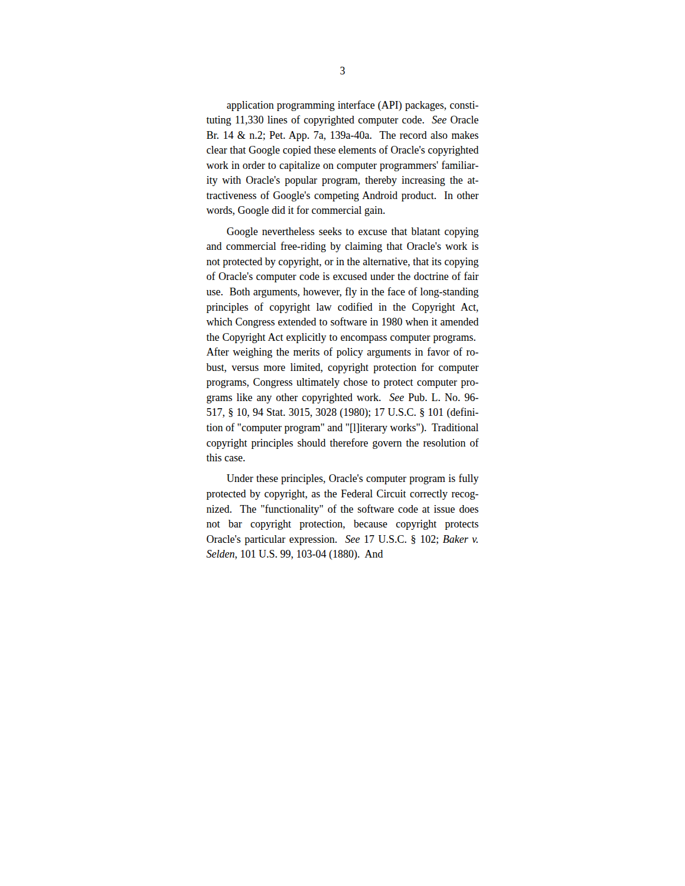3
application programming interface (API) packages, constituting 11,330 lines of copyrighted computer code. See Oracle Br. 14 & n.2; Pet. App. 7a, 139a-40a. The record also makes clear that Google copied these elements of Oracle's copyrighted work in order to capitalize on computer programmers' familiarity with Oracle's popular program, thereby increasing the attractiveness of Google's competing Android product. In other words, Google did it for commercial gain.
Google nevertheless seeks to excuse that blatant copying and commercial free-riding by claiming that Oracle's work is not protected by copyright, or in the alternative, that its copying of Oracle's computer code is excused under the doctrine of fair use. Both arguments, however, fly in the face of long-standing principles of copyright law codified in the Copyright Act, which Congress extended to software in 1980 when it amended the Copyright Act explicitly to encompass computer programs. After weighing the merits of policy arguments in favor of robust, versus more limited, copyright protection for computer programs, Congress ultimately chose to protect computer programs like any other copyrighted work. See Pub. L. No. 96-517, § 10, 94 Stat. 3015, 3028 (1980); 17 U.S.C. § 101 (definition of "computer program" and "[l]iterary works"). Traditional copyright principles should therefore govern the resolution of this case.
Under these principles, Oracle's computer program is fully protected by copyright, as the Federal Circuit correctly recognized. The "functionality" of the software code at issue does not bar copyright protection, because copyright protects Oracle's particular expression. See 17 U.S.C. § 102; Baker v. Selden, 101 U.S. 99, 103-04 (1880). And